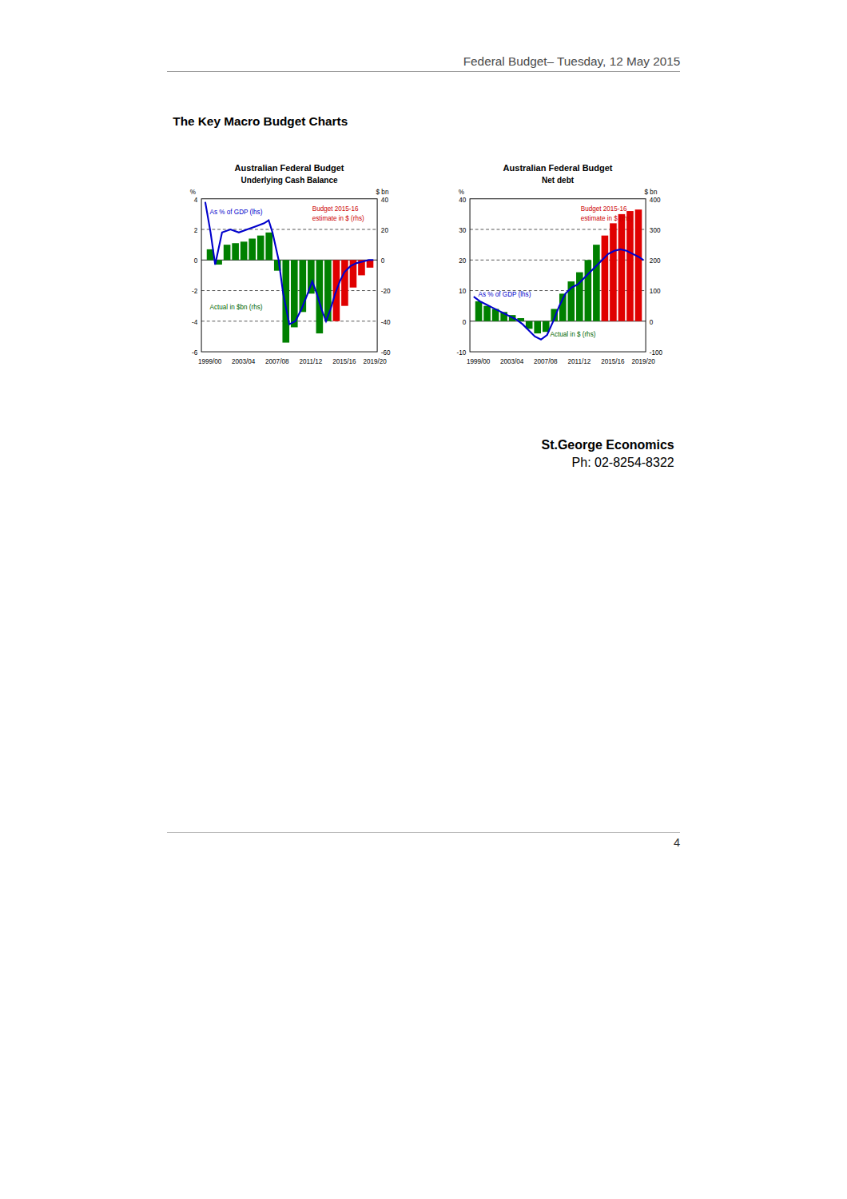Federal Budget– Tuesday, 12 May 2015
The Key Macro Budget Charts
Australian Federal Budget Underlying Cash Balance % $ bn 4 2 0 -2 -4 -6 40 20 0 -20 -40 -60 As % of GDP (lhs) Budget 2015-16 estimate in $ (rhs) Actual in $bn (rhs) 1999/00 2003/04 2007/08 2011/12 2015/16 2019/20
Australian Federal Budget Net debt % $ bn 40 30 20 10 0 -10 400 300 200 100 0 -100 Budget 2015-16 estimate in $ (rhs) As % of GDP (lhs) Actual in $ (rhs) 1999/00 2003/04 2007/08 2011/12 2015/16 2019/20
St.George Economics
Ph: 02-8254-8322
4